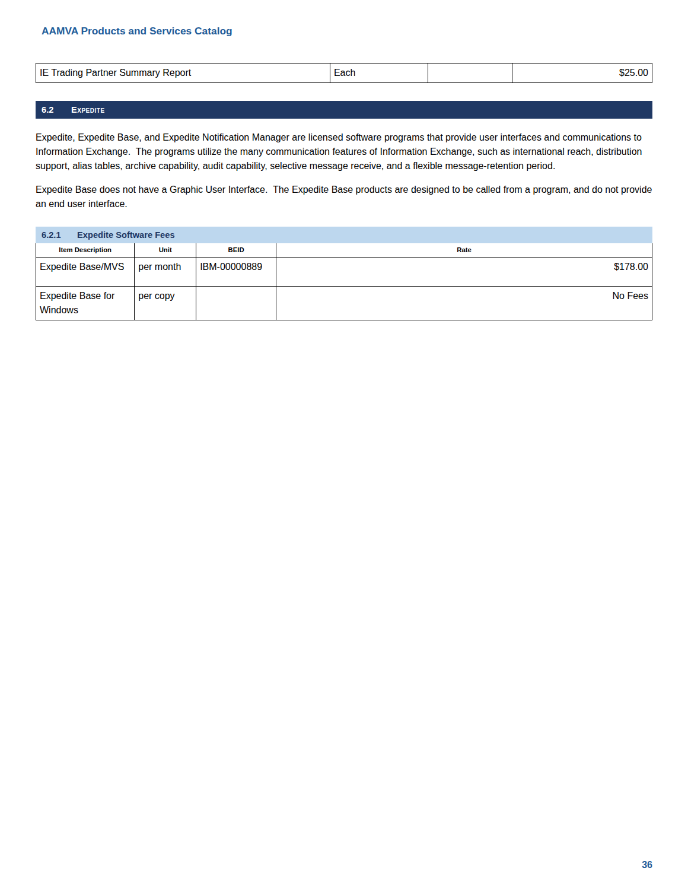AAMVA Products and Services Catalog
| IE Trading Partner Summary Report | Each | | $25.00 |
6.2 Expedite
Expedite, Expedite Base, and Expedite Notification Manager are licensed software programs that provide user interfaces and communications to Information Exchange. The programs utilize the many communication features of Information Exchange, such as international reach, distribution support, alias tables, archive capability, audit capability, selective message receive, and a flexible message-retention period.
Expedite Base does not have a Graphic User Interface. The Expedite Base products are designed to be called from a program, and do not provide an end user interface.
6.2.1 Expedite Software Fees
| Item Description | Unit | BEID | Rate |
| --- | --- | --- | --- |
| Expedite Base/MVS | per month | IBM-00000889 | $178.00 |
| Expedite Base for Windows | per copy | | No Fees |
36